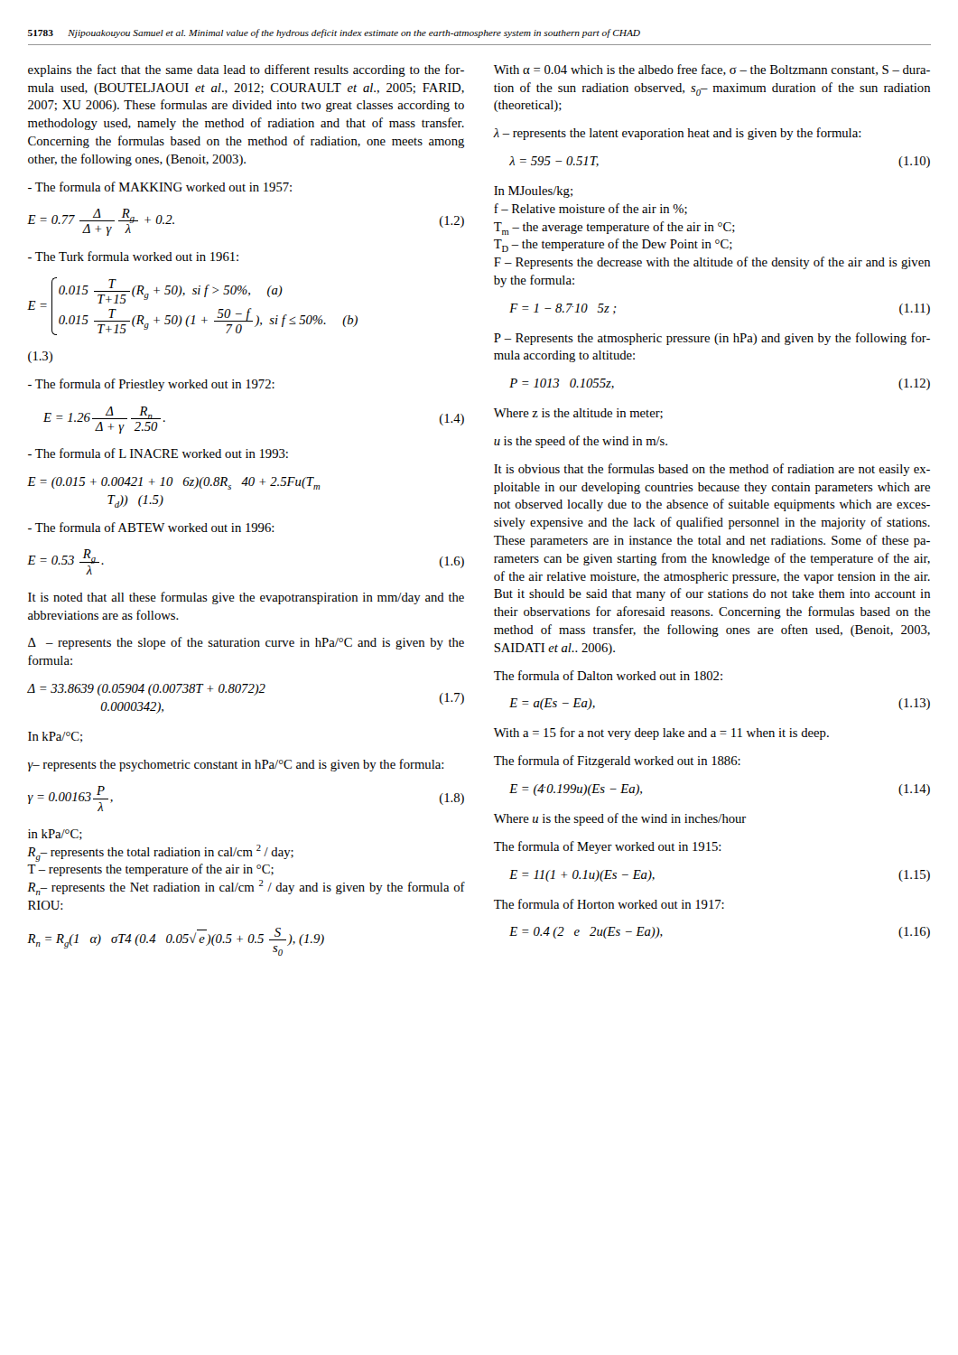51783 Njipouakouyou Samuel et al. Minimal value of the hydrous deficit index estimate on the earth-atmosphere system in southern part of CHAD
explains the fact that the same data lead to different results according to the formula used, (BOUTELJAOUI et al., 2012; COURAULT et al., 2005; FARID, 2007; XU 2006). These formulas are divided into two great classes according to methodology used, namely the method of radiation and that of mass transfer. Concerning the formulas based on the method of radiation, one meets among other, the following ones, (Benoit, 2003).
- The formula of MAKKING worked out in 1957:
E = 0.77 ΔΔ + γ Rg λ + 0.2. (1.2)
- The Turk formula worked out in 1961:
E = 0.015 TT+15(Rg + 50), si f > 50%,(a) 0.015 TT+15(Rg + 50) (1 + 50 − f 7 0), si f ≤ 50%.(b)
(1.3)
- The formula of Priestley worked out in 1972:
E = 1.26ΔΔ + γ Rn 2.50. (1.4)
- The formula of L INACRE worked out in 1993:
E = (0.015 + 0.00421 + 10 6z)(0.8Rs 40 + 2.5Fu(Tm
Td)) (1.5)
- The formula of ABTEW worked out in 1996:
E = 0.53 Rg λ. (1.6)
It is noted that all these formulas give the evapotranspiration in mm/day and the abbreviations are as follows.
Δ – represents the slope of the saturation curve in hPa/°C and is given by the formula:
Δ = 33.8639 (0.05904 (0.00738T + 0.8072)2
0.0000342), (1.7)
In kPa/°C;
γ– represents the psychometric constant in hPa/°C and is given by the formula:
γ = 0.00163Pλ, (1.8)
in kPa/°C;
Rg– represents the total radiation in cal/cm 2 / day;
T – represents the temperature of the air in °C;
Rn– represents the Net radiation in cal/cm 2 / day and is given by the formula of RIOU:
Rn = Rg(1 α) σT4 (0.4 0.05√e)(0.5 + 0.5 Ss0), (1.9)
With α = 0.04 which is the albedo free face, σ – the Boltzmann constant, S – duration of the sun radiation observed, s0– maximum duration of the sun radiation (theoretical);
λ – represents the latent evaporation heat and is given by the formula:
λ = 595 − 0.51T, (1.10)
In MJoules/kg;
f – Relative moisture of the air in %;
Tm – the average temperature of the air in °C;
TD – the temperature of the Dew Point in °C;
F – Represents the decrease with the altitude of the density of the air and is given by the formula:
F = 1 − 8.7.10 5z ; (1.11)
P – Represents the atmospheric pressure (in hPa) and given by the following formula according to altitude:
P = 1013 0.1055z, (1.12)
Where z is the altitude in meter;
u is the speed of the wind in m/s.
It is obvious that the formulas based on the method of radiation are not easily exploitable in our developing countries because they contain parameters which are not observed locally due to the absence of suitable equipments which are excessively expensive and the lack of qualified personnel in the majority of stations. These parameters are in instance the total and net radiations. Some of these parameters can be given starting from the knowledge of the temperature of the air, of the air relative moisture, the atmospheric pressure, the vapor tension in the air. But it should be said that many of our stations do not take them into account in their observations for aforesaid reasons. Concerning the formulas based on the method of mass transfer, the following ones are often used, (Benoit, 2003, SAIDATI et al.. 2006).
The formula of Dalton worked out in 1802:
E = a(Es − Ea), (1.13)
With a = 15 for a not very deep lake and a = 11 when it is deep.
The formula of Fitzgerald worked out in 1886:
E = (4.0.199u)(Es − Ea), (1.14)
Where u is the speed of the wind in inches/hour
The formula of Meyer worked out in 1915:
E = 11(1 + 0.1u)(Es − Ea), (1.15)
The formula of Horton worked out in 1917:
E = 0.4 (2 e 2u(Es − Ea)), (1.16)